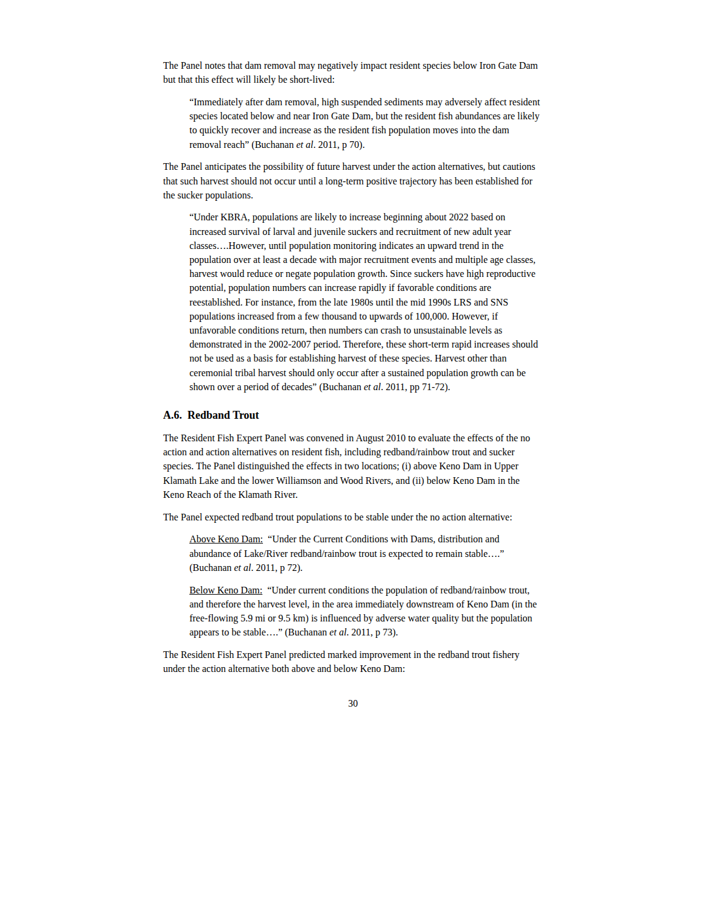The Panel notes that dam removal may negatively impact resident species below Iron Gate Dam but that this effect will likely be short-lived:
“Immediately after dam removal, high suspended sediments may adversely affect resident species located below and near Iron Gate Dam, but the resident fish abundances are likely to quickly recover and increase as the resident fish population moves into the dam removal reach” (Buchanan et al. 2011, p 70).
The Panel anticipates the possibility of future harvest under the action alternatives, but cautions that such harvest should not occur until a long-term positive trajectory has been established for the sucker populations.
“Under KBRA, populations are likely to increase beginning about 2022 based on increased survival of larval and juvenile suckers and recruitment of new adult year classes….However, until population monitoring indicates an upward trend in the population over at least a decade with major recruitment events and multiple age classes, harvest would reduce or negate population growth. Since suckers have high reproductive potential, population numbers can increase rapidly if favorable conditions are reestablished. For instance, from the late 1980s until the mid 1990s LRS and SNS populations increased from a few thousand to upwards of 100,000. However, if unfavorable conditions return, then numbers can crash to unsustainable levels as demonstrated in the 2002-2007 period. Therefore, these short-term rapid increases should not be used as a basis for establishing harvest of these species. Harvest other than ceremonial tribal harvest should only occur after a sustained population growth can be shown over a period of decades” (Buchanan et al. 2011, pp 71-72).
A.6. Redband Trout
The Resident Fish Expert Panel was convened in August 2010 to evaluate the effects of the no action and action alternatives on resident fish, including redband/rainbow trout and sucker species. The Panel distinguished the effects in two locations; (i) above Keno Dam in Upper Klamath Lake and the lower Williamson and Wood Rivers, and (ii) below Keno Dam in the Keno Reach of the Klamath River.
The Panel expected redband trout populations to be stable under the no action alternative:
Above Keno Dam: “Under the Current Conditions with Dams, distribution and abundance of Lake/River redband/rainbow trout is expected to remain stable….” (Buchanan et al. 2011, p 72).
Below Keno Dam: “Under current conditions the population of redband/rainbow trout, and therefore the harvest level, in the area immediately downstream of Keno Dam (in the free-flowing 5.9 mi or 9.5 km) is influenced by adverse water quality but the population appears to be stable….” (Buchanan et al. 2011, p 73).
The Resident Fish Expert Panel predicted marked improvement in the redband trout fishery under the action alternative both above and below Keno Dam:
30